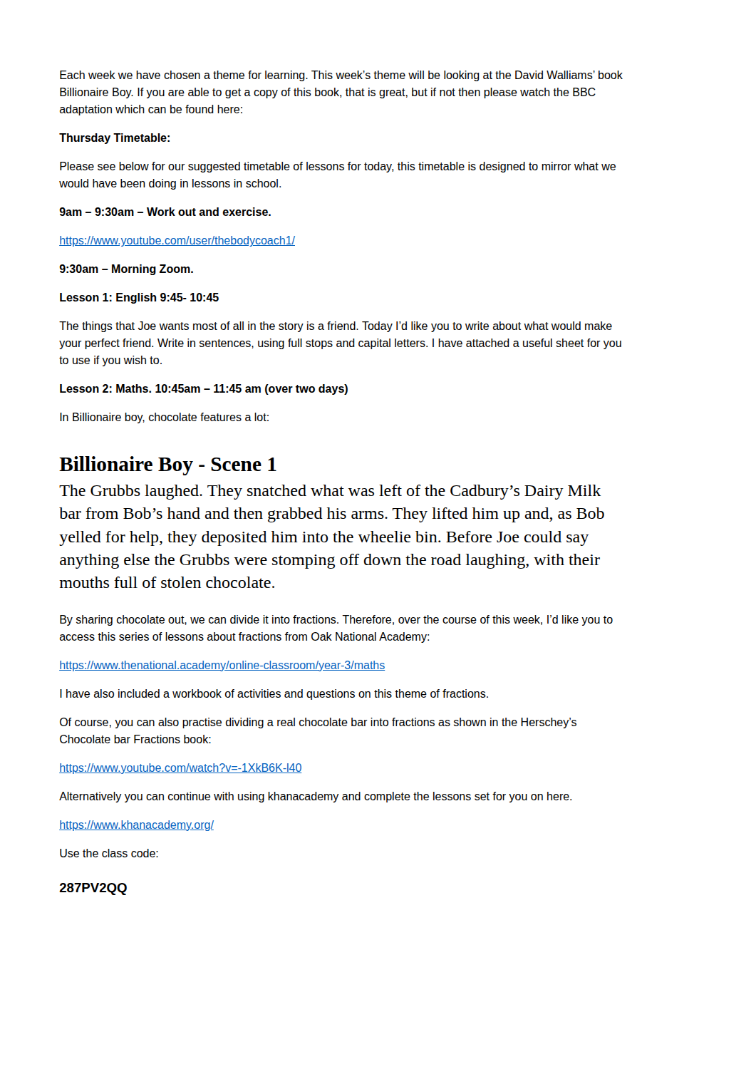Each week we have chosen a theme for learning. This week’s theme will be looking at the David Walliams’ book Billionaire Boy. If you are able to get a copy of this book, that is great, but if not then please watch the BBC adaptation which can be found here:
Thursday Timetable:
Please see below for our suggested timetable of lessons for today, this timetable is designed to mirror what we would have been doing in lessons in school.
9am – 9:30am – Work out and exercise.
https://www.youtube.com/user/thebodycoach1/
9:30am – Morning Zoom.
Lesson 1: English 9:45- 10:45
The things that Joe wants most of all in the story is a friend. Today I’d like you to write about what would make your perfect friend. Write in sentences, using full stops and capital letters. I have attached a useful sheet for you to use if you wish to.
Lesson 2: Maths. 10:45am – 11:45 am (over two days)
In Billionaire boy, chocolate features a lot:
Billionaire Boy - Scene 1
The Grubbs laughed. They snatched what was left of the Cadbury’s Dairy Milk bar from Bob’s hand and then grabbed his arms. They lifted him up and, as Bob yelled for help, they deposited him into the wheelie bin. Before Joe could say anything else the Grubbs were stomping off down the road laughing, with their mouths full of stolen chocolate.
By sharing chocolate out, we can divide it into fractions. Therefore, over the course of this week, I’d like you to access this series of lessons about fractions from Oak National Academy:
https://www.thenational.academy/online-classroom/year-3/maths
I have also included a workbook of activities and questions on this theme of fractions.
Of course, you can also practise dividing a real chocolate bar into fractions as shown in the Herschey’s Chocolate bar Fractions book:
https://www.youtube.com/watch?v=-1XkB6K-l40
Alternatively you can continue with using khanacademy and complete the lessons set for you on here.
https://www.khanacademy.org/
Use the class code:
287PV2QQ